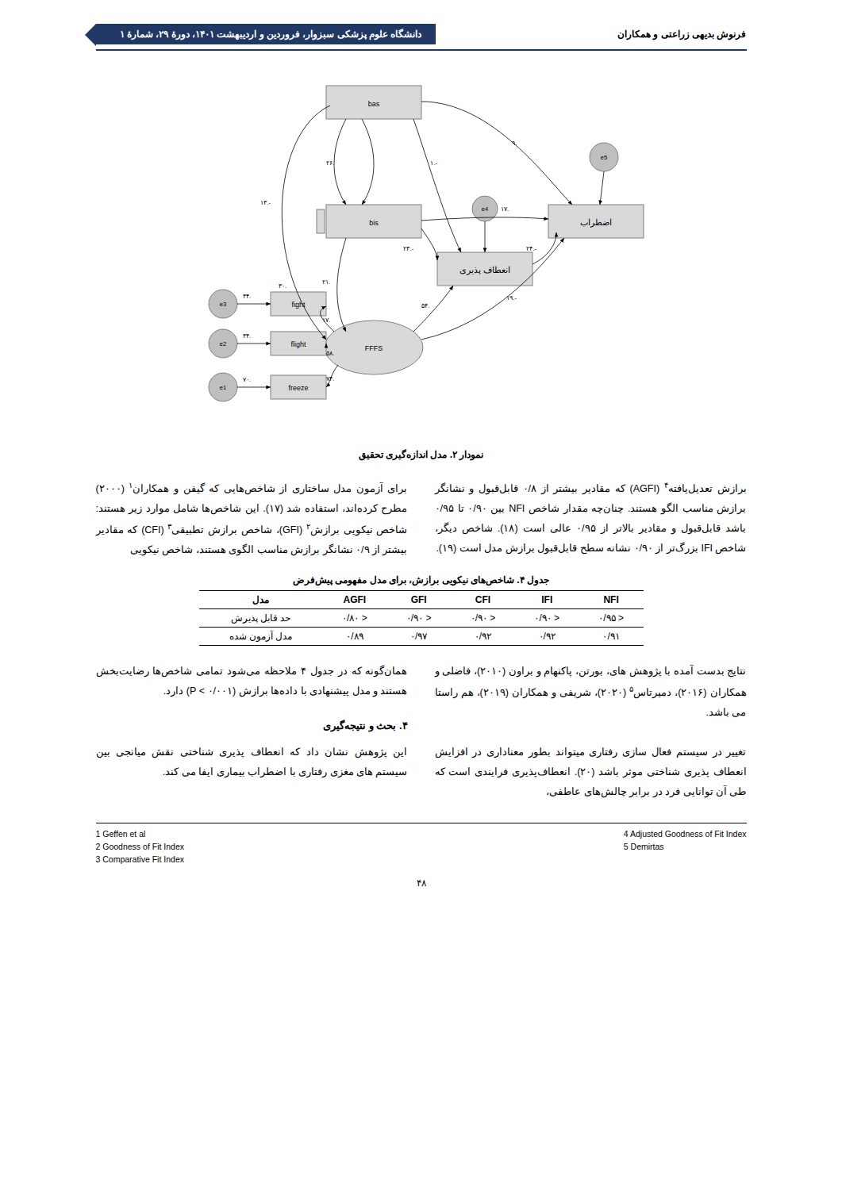فرنوش بدیهی زراعتی و همکاران
دانشگاه علوم پزشکی سبزوار، فروردین و اردیبهشت ۱۴۰۱، دورۀ ۲۹، شمارۀ ۱
bas bis انعطاف پذیری اضطراب e5 e4 FFFS fight flight freeze e3 e2 e1 .۹ -.۱ .۲۶ -.۲۳ .۱۷ -.۲۴ .۵۴ -.۱۹ .۱۷ .۵۸ .۷۴ .۳۴ .۳۴ .۷۰ .۲۱ -.۱۳ .۳۰
نمودار ۲. مدل اندازه‌گیری تحقیق
برازش تعدیل‌یافته۴ (AGFI) که مقادیر بیشتر از ۰/۸ قابل‌قبول و نشانگر برازش مناسب الگو هستند. چنان‌چه مقدار شاخص NFI بین ۰/۹۰ تا ۰/۹۵ باشد قابل‌قبول و مقادیر بالاتر از ۰/۹۵ عالی است (۱۸). شاخص دیگر، شاخص IFI بزرگ‌تر از ۰/۹۰ نشانه سطح قابل‌قبول برازش مدل است (۱۹).
برای آزمون مدل ساختاری از شاخص‌هایی که گیفن و همکاران۱ (۲۰۰۰) مطرح کرده‌اند، استفاده شد (۱۷). این شاخص‌ها شامل موارد زیر هستند: شاخص نیکویی برازش۲ (GFI)، شاخص برازش تطبیقی۳ (CFI) که مقادیر بیشتر از ۰/۹ نشانگر برازش مناسب الگوی هستند، شاخص نیکویی
جدول ۴. شاخص‌های نیکویی برازش، برای مدل مفهومی پیش‌فرض
| NFI | IFI | CFI | GFI | AGFI | مدل |
| --- | --- | --- | --- | --- | --- |
| < ۰/۹۵ | < ۰/۹۰ | < ۰/۹۰ | < ۰/۹۰ | < ۰/۸۰ | حد قابل پذیرش |
| ۰/۹۱ | ۰/۹۲ | ۰/۹۲ | ۰/۹۷ | ۰/۸۹ | مدل آزمون شده |
نتایج بدست آمده با پژوهش های، بورتن، پاکنهام و براون (۲۰۱۰)، فاضلی و همکاران (۲۰۱۶)، دمیرتاس۵ (۲۰۲۰)، شریفی و همکاران (۲۰۱۹)، هم راستا می باشد.
تغییر در سیستم فعال سازی رفتاری میتواند بطور معناداری در افزایش انعطاف پذیری شناختی موثر باشد (۲۰). انعطاف‌پذیری فرایندی است که طی آن توانایی فرد در برابر چالش‌های عاطفی،
همان‌گونه که در جدول ۴ ملاحظه می‌شود تمامی شاخص‌ها رضایت‌بخش هستند و مدل پیشنهادی با داده‌ها برازش (۰/۰۰۱ > P) دارد.
۴. بحث و نتیجه‌گیری
این پژوهش نشان داد که انعطاف پذیری شناختی نقش میانجی بین سیستم های مغزی رفتاری با اضطراب بیماری ایفا می کند.
1 Geffen et al
2 Goodness of Fit Index
3 Comparative Fit Index
4 Adjusted Goodness of Fit Index
5 Demirtas
۴۸